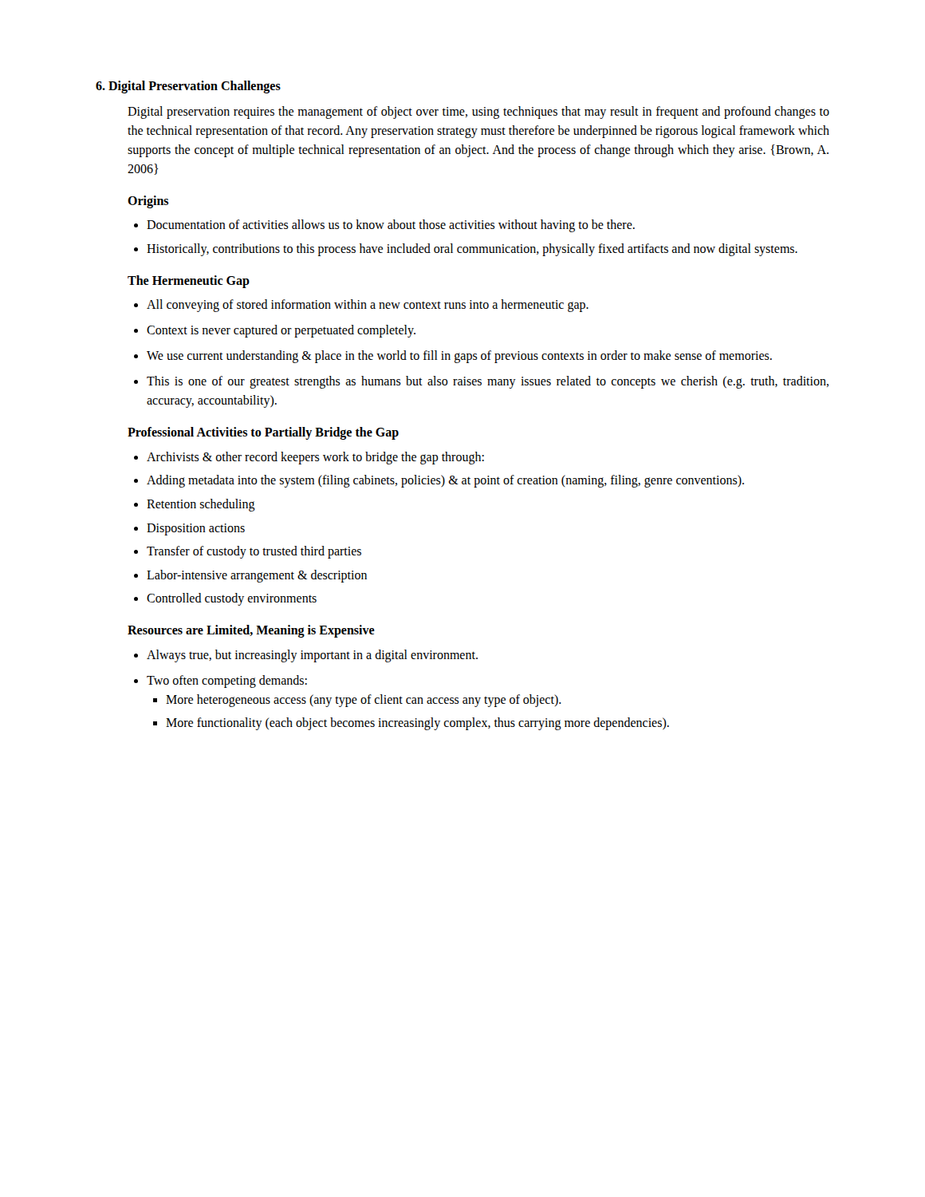6. Digital Preservation Challenges
Digital preservation requires the management of object over time, using techniques that may result in frequent and profound changes to the technical representation of that record. Any preservation strategy must therefore be underpinned be rigorous logical framework which supports the concept of multiple technical representation of an object. And the process of change through which they arise. {Brown, A. 2006}
Origins
Documentation of activities allows us to know about those activities without having to be there.
Historically, contributions to this process have included oral communication, physically fixed artifacts and now digital systems.
The Hermeneutic Gap
All conveying of stored information within a new context runs into a hermeneutic gap.
Context is never captured or perpetuated completely.
We use current understanding & place in the world to fill in gaps of previous contexts in order to make sense of memories.
This is one of our greatest strengths as humans but also raises many issues related to concepts we cherish (e.g. truth, tradition, accuracy, accountability).
Professional Activities to Partially Bridge the Gap
Archivists & other record keepers work to bridge the gap through:
Adding metadata into the system (filing cabinets, policies) & at point of creation (naming, filing, genre conventions).
Retention scheduling
Disposition actions
Transfer of custody to trusted third parties
Labor-intensive arrangement & description
Controlled custody environments
Resources are Limited, Meaning is Expensive
Always true, but increasingly important in a digital environment.
Two often competing demands:
More heterogeneous access (any type of client can access any type of object).
More functionality (each object becomes increasingly complex, thus carrying more dependencies).